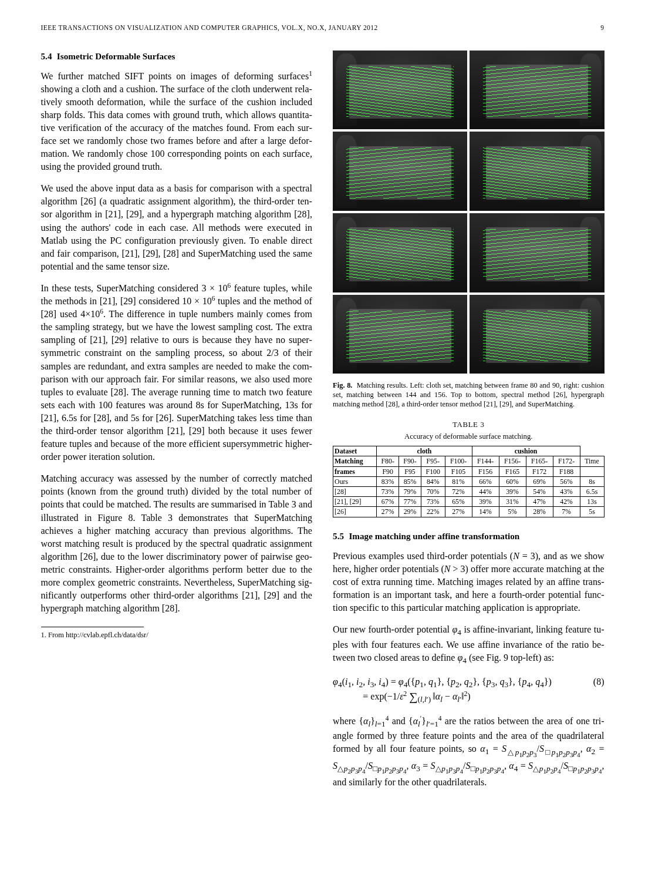IEEE TRANSACTIONS ON VISUALIZATION AND COMPUTER GRAPHICS, VOL.X, NO.X, JANUARY 2012 9
5.4 Isometric Deformable Surfaces
We further matched SIFT points on images of deforming surfaces1 showing a cloth and a cushion. The surface of the cloth underwent relatively smooth deformation, while the surface of the cushion included sharp folds. This data comes with ground truth, which allows quantitative verification of the accuracy of the matches found. From each surface set we randomly chose two frames before and after a large deformation. We randomly chose 100 corresponding points on each surface, using the provided ground truth.
We used the above input data as a basis for comparison with a spectral algorithm [26] (a quadratic assignment algorithm), the third-order tensor algorithm in [21], [29], and a hypergraph matching algorithm [28], using the authors' code in each case. All methods were executed in Matlab using the PC configuration previously given. To enable direct and fair comparison, [21], [29], [28] and SuperMatching used the same potential and the same tensor size.
In these tests, SuperMatching considered 3 × 106 feature tuples, while the methods in [21], [29] considered 10 × 106 tuples and the method of [28] used 4×106. The difference in tuple numbers mainly comes from the sampling strategy, but we have the lowest sampling cost. The extra sampling of [21], [29] relative to ours is because they have no supersymmetric constraint on the sampling process, so about 2/3 of their samples are redundant, and extra samples are needed to make the comparison with our approach fair. For similar reasons, we also used more tuples to evaluate [28]. The average running time to match two feature sets each with 100 features was around 8s for SuperMatching, 13s for [21], 6.5s for [28], and 5s for [26]. SuperMatching takes less time than the third-order tensor algorithm [21], [29] both because it uses fewer feature tuples and because of the more efficient supersymmetric higher-order power iteration solution.
Matching accuracy was assessed by the number of correctly matched points (known from the ground truth) divided by the total number of points that could be matched. The results are summarised in Table 3 and illustrated in Figure 8. Table 3 demonstrates that SuperMatching achieves a higher matching accuracy than previous algorithms. The worst matching result is produced by the spectral quadratic assignment algorithm [26], due to the lower discriminatory power of pairwise geometric constraints. Higher-order algorithms perform better due to the more complex geometric constraints. Nevertheless, SuperMatching significantly outperforms other third-order algorithms [21], [29] and the hypergraph matching algorithm [28].
1. From http://cvlab.epfl.ch/data/dsr/
Fig. 8. Matching results. Left: cloth set, matching between frame 80 and 90, right: cushion set, matching between 144 and 156. Top to bottom, spectral method [26], hypergraph matching method [28], a third-order tensor method [21], [29], and SuperMatching.
TABLE 3
Accuracy of deformable surface matching.
| Dataset | cloth | cushion | |
| --- | --- | --- | --- |
| Matching | F80- | F90- | F95- | F100- | F144- | F156- | F165- | F172- | Time |
| frames | F90 | F95 | F100 | F105 | F156 | F165 | F172 | F188 | |
| Ours | 83% | 85% | 84% | 81% | 66% | 60% | 69% | 56% | 8s |
| [28] | 73% | 79% | 70% | 72% | 44% | 39% | 54% | 43% | 6.5s |
| [21], [29] | 67% | 77% | 73% | 65% | 39% | 31% | 47% | 42% | 13s |
| [26] | 27% | 29% | 22% | 27% | 14% | 5% | 28% | 7% | 5s |
5.5 Image matching under affine transformation
Previous examples used third-order potentials (N = 3), and as we show here, higher order potentials (N > 3) offer more accurate matching at the cost of extra running time. Matching images related by an affine transformation is an important task, and here a fourth-order potential function specific to this particular matching application is appropriate.
Our new fourth-order potential φ4 is affine-invariant, linking feature tuples with four features each. We use affine invariance of the ratio between two closed areas to define φ4 (see Fig. 9 top-left) as:
φ4(i1, i2, i3, i4) = φ4({p1, q1}, {p2, q2}, {p3, q3}, {p4, q4})
= exp(−1/ε2 ∑(l,l′) ‖αl − αl′‖2)
(8)
where {αl}l=14 and {αl′}l′=14 are the ratios between the area of one triangle formed by three feature points and the area of the quadrilateral formed by all four feature points, so α1 = S△p1p2p3/S□p1p2p3p4, α2 = S△p2p3p4/S□p1p2p3p4, α3 = S△p1p3p4/S□p1p2p3p4, α4 = S△p1p2p4/S□p1p2p3p4, and similarly for the other quadrilaterals.